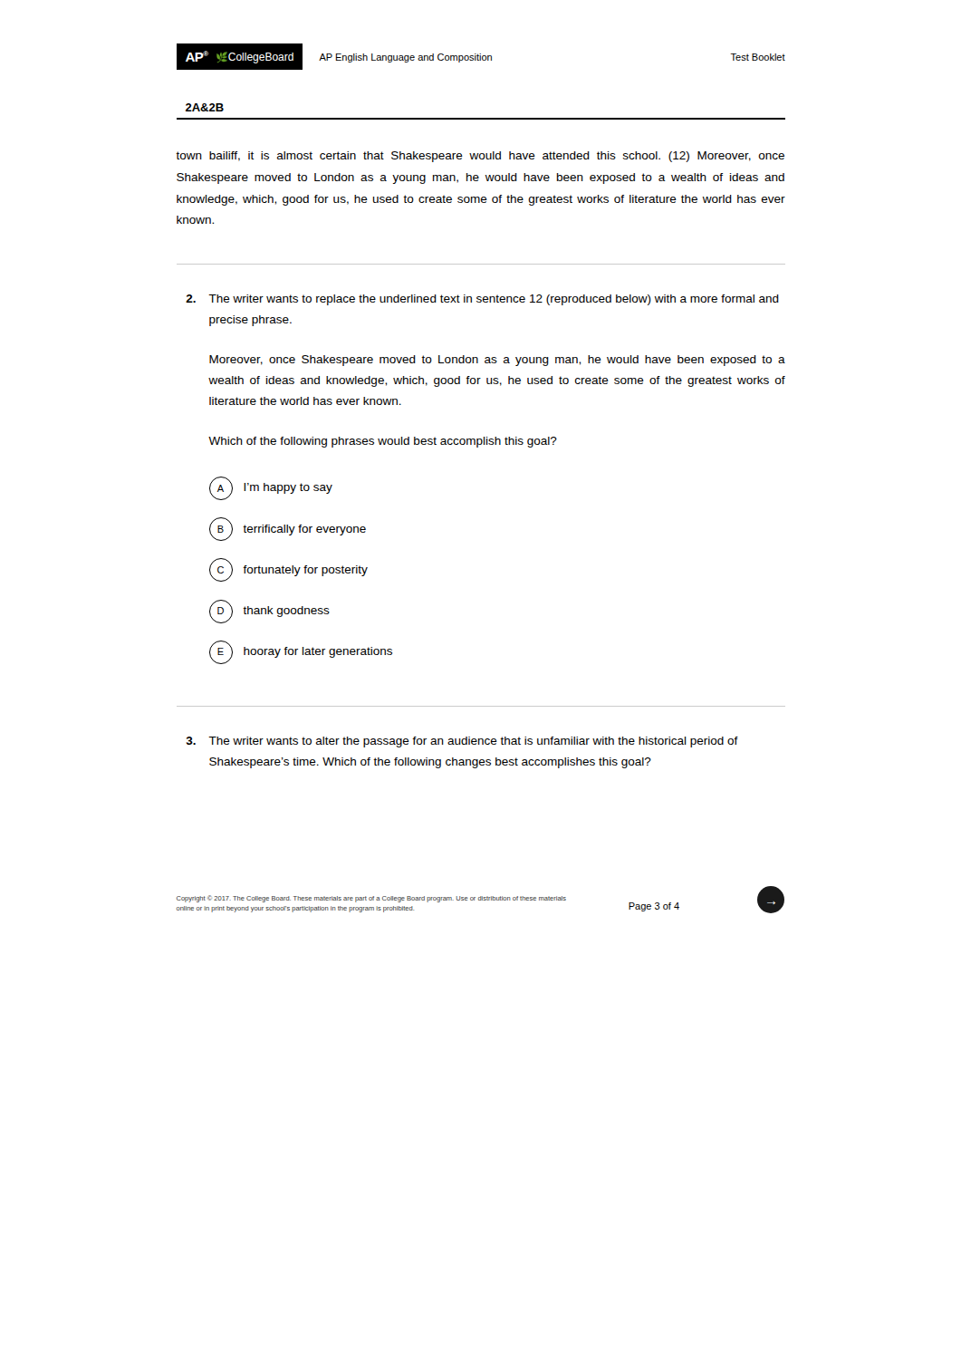AP® 🌿CollegeBoard
AP English Language and Composition
Test Booklet
2A&2B
town bailiff, it is almost certain that Shakespeare would have attended this school. (12) Moreover, once Shakespeare moved to London as a young man, he would have been exposed to a wealth of ideas and knowledge, which, good for us, he used to create some of the greatest works of literature the world has ever known.
2.
The writer wants to replace the underlined text in sentence 12 (reproduced below) with a more formal and precise phrase.
Moreover, once Shakespeare moved to London as a young man, he would have been exposed to a wealth of ideas and knowledge, which, good for us, he used to create some of the greatest works of literature the world has ever known.
Which of the following phrases would best accomplish this goal?
AI’m happy to say
Bterrifically for everyone
Cfortunately for posterity
Dthank goodness
Ehooray for later generations
3.
The writer wants to alter the passage for an audience that is unfamiliar with the historical period of Shakespeare’s time. Which of the following changes best accomplishes this goal?
Copyright © 2017. The College Board. These materials are part of a College Board program. Use or distribution of these materials online or in print beyond your school's participation in the program is prohibited.
Page 3 of 4
→